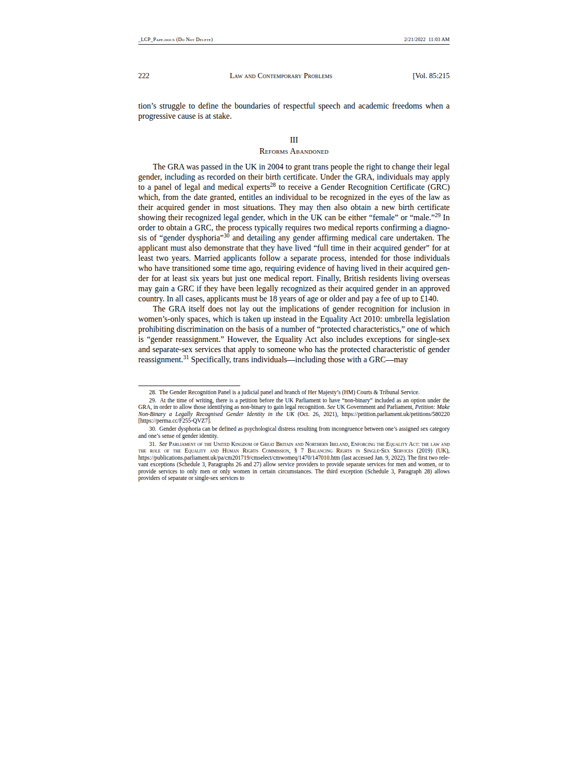_LCP_Pape.docx (Do Not Delete) 2/21/2022 11:03 AM
222 Law and Contemporary Problems [Vol. 85:215
tion’s struggle to define the boundaries of respectful speech and academic freedoms when a progressive cause is at stake.
III
Reforms Abandoned
The GRA was passed in the UK in 2004 to grant trans people the right to change their legal gender, including as recorded on their birth certificate. Under the GRA, individuals may apply to a panel of legal and medical experts28 to receive a Gender Recognition Certificate (GRC) which, from the date granted, entitles an individual to be recognized in the eyes of the law as their acquired gender in most situations. They may then also obtain a new birth certificate showing their recognized legal gender, which in the UK can be either “female” or “male.”29 In order to obtain a GRC, the process typically requires two medical reports confirming a diagnosis of “gender dysphoria”30 and detailing any gender affirming medical care undertaken. The applicant must also demonstrate that they have lived “full time in their acquired gender” for at least two years. Married applicants follow a separate process, intended for those individuals who have transitioned some time ago, requiring evidence of having lived in their acquired gender for at least six years but just one medical report. Finally, British residents living overseas may gain a GRC if they have been legally recognized as their acquired gender in an approved country. In all cases, applicants must be 18 years of age or older and pay a fee of up to £140.
The GRA itself does not lay out the implications of gender recognition for inclusion in women’s-only spaces, which is taken up instead in the Equality Act 2010: umbrella legislation prohibiting discrimination on the basis of a number of “protected characteristics,” one of which is “gender reassignment.” However, the Equality Act also includes exceptions for single-sex and separate-sex services that apply to someone who has the protected characteristic of gender reassignment.31 Specifically, trans individuals—including those with a GRC—may
28. The Gender Recognition Panel is a judicial panel and branch of Her Majesty’s (HM) Courts & Tribunal Service.
29. At the time of writing, there is a petition before the UK Parliament to have “non-binary” included as an option under the GRA, in order to allow those identifying as non-binary to gain legal recognition. See UK Government and Parliament, Petition: Make Non-Binary a Legally Recognised Gender Identity in the UK (Oct. 26, 2021), https://petition.parliament.uk/petitions/580220 [https://perma.cc/F255-QVZ7].
30. Gender dysphoria can be defined as psychological distress resulting from incongruence between one’s assigned sex category and one’s sense of gender identity.
31. See Parliament of the United Kingdom of Great Britain and Northern Ireland, Enforcing the Equality Act: the law and the role of the Equality and Human Rights Commission, § 7 Balancing Rights in Single-Sex Services (2019) (UK), https://publications.parliament.uk/pa/cm201719/cmselect/cmwomeq/1470/147010.htm (last accessed Jan. 9, 2022). The first two relevant exceptions (Schedule 3, Paragraphs 26 and 27) allow service providers to provide separate services for men and women, or to provide services to only men or only women in certain circumstances. The third exception (Schedule 3, Paragraph 28) allows providers of separate or single-sex services to